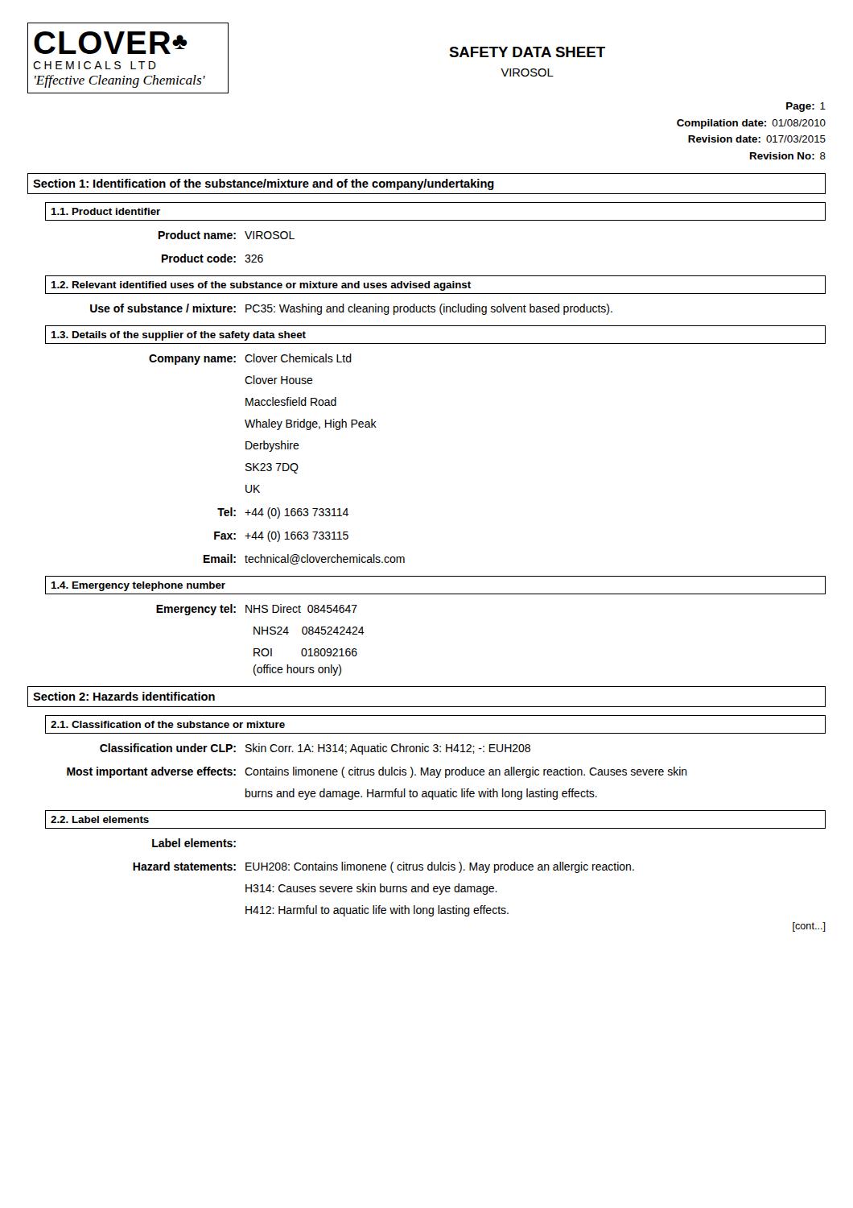CLOVER♣
CHEMICALS LTD
'Effective Cleaning Chemicals'
SAFETY DATA SHEET
VIROSOL
Page: 1
Compilation date: 01/08/2010
Revision date: 017/03/2015
Revision No: 8
Section 1: Identification of the substance/mixture and of the company/undertaking
1.1. Product identifier
Product name:
VIROSOL
Product code:
326
1.2. Relevant identified uses of the substance or mixture and uses advised against
Use of substance / mixture:
PC35: Washing and cleaning products (including solvent based products).
1.3. Details of the supplier of the safety data sheet
Company name:
Clover Chemicals Ltd
Clover House
Macclesfield Road
Whaley Bridge, High Peak
Derbyshire
SK23 7DQ
UK
Tel:
+44 (0) 1663 733114
Fax:
+44 (0) 1663 733115
Email:
technical@cloverchemicals.com
1.4. Emergency telephone number
Emergency tel:
NHS Direct 08454647
NHS24 0845242424
ROI 018092166
(office hours only)
Section 2: Hazards identification
2.1. Classification of the substance or mixture
Classification under CLP:
Skin Corr. 1A: H314; Aquatic Chronic 3: H412; -: EUH208
Most important adverse effects:
Contains limonene ( citrus dulcis ). May produce an allergic reaction. Causes severe skin
burns and eye damage. Harmful to aquatic life with long lasting effects.
2.2. Label elements
Label elements:
Hazard statements:
EUH208: Contains limonene ( citrus dulcis ). May produce an allergic reaction.
H314: Causes severe skin burns and eye damage.
H412: Harmful to aquatic life with long lasting effects.
[cont...]